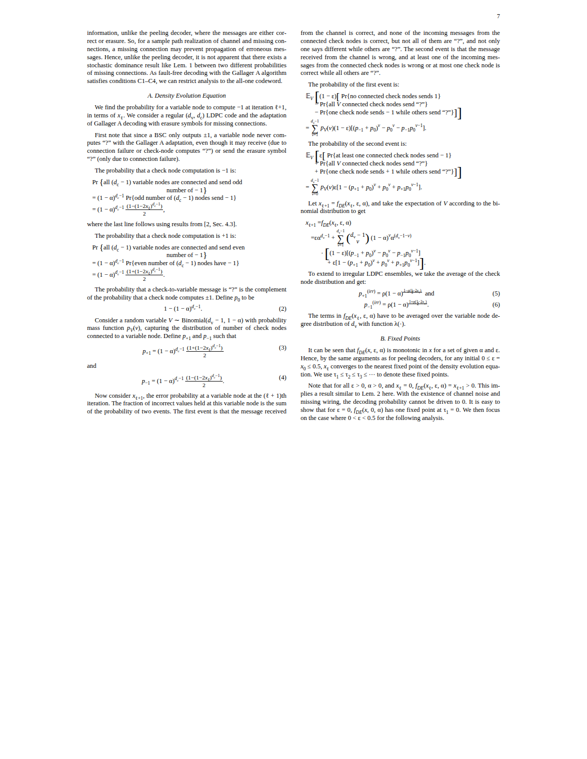7
information, unlike the peeling decoder, where the messages are either correct or erasure. So, for a sample path realization of channel and missing connections, a missing connection may prevent propagation of erroneous messages. Hence, unlike the peeling decoder, it is not apparent that there exists a stochastic dominance result like Lem. 1 between two different probabilities of missing connections. As fault-free decoding with the Gallager A algorithm satisfies conditions C1–C4, we can restrict analysis to the all-one codeword.
A. Density Evolution Equation
We find the probability for a variable node to compute −1 at iteration ℓ+1, in terms of xℓ. We consider a regular (dv, dc) LDPC code and the adaptation of Gallager A decoding with erasure symbols for missing connections.
First note that since a BSC only outputs ±1, a variable node never computes “?” with the Gallager A adaptation, even though it may receive (due to connection failure or check-node computes “?”) or send the erasure symbol “?” (only due to connection failure).
The probability that a check node computation is −1 is:
Pr {all (dc − 1) variable nodes are connected and send odd
number of − 1}
= (1 − α)dc−1 Pr{odd number of (dc − 1) nodes send − 1}
= (1 − α)dc−1 (1−(1−2xℓ)dc−1) 2,
where the last line follows using results from [2, Sec. 4.3].
The probability that a check node computation is +1 is:
Pr {all (dc − 1) variable nodes are connected and send even
number of − 1}
= (1 − α)dc−1 Pr{even number of (dc − 1) nodes have − 1}
= (1 − α)dc−1 (1+(1−2xℓ)dc−1) 2.
The probability that a check-to-variable message is “?” is the complement of the probability that a check node computes ±1. Define p0 to be
(2) 1 − (1 − α)dc−1.
Consider a random variable V ∼ Binomial(dv − 1, 1 − α) with probability mass function pV(v), capturing the distribution of number of check nodes connected to a variable node. Define p+1 and p−1 such that
(3) p+1 = (1 − α)dc−1 (1+(1−2xℓ)dc−1) 2
and
(4) p−1 = (1 − α)dc−1 (1−(1−2xℓ)dc−1) 2.
Now consider xℓ+1, the error probability at a variable node at the (ℓ + 1)th iteration. The fraction of incorrect values held at this variable node is the sum of the probability of two events. The first event is that the message received from the channel is correct, and none of the incoming messages from the connected check nodes is correct, but not all of them are “?”, and not only one says different while others are “?”. The second event is that the message received from the channel is wrong, and at least one of the incoming messages from the connected check nodes is wrong or at most one check node is correct while all others are “?”.
The probability of the first event is:
𝔼V [(1 − ε)[ Pr{no connected check nodes sends 1}
− Pr{all V connected check nodes send “?”}
− Pr{one check node sends − 1 while others send “?”}]]
= dv−1∑v=1 pV(v)(1 − ε)[(p−1 + p0)v − p0v − p−1p0v−1].
The probability of the second event is:
𝔼V [ε[ Pr{at least one connected check nodes send − 1}
+ Pr{all V connected check nodes send “?”}
+ Pr{one check node sends + 1 while others send “?”}]]
= dv−1∑v=0 pV(v)ε[1 − (p+1 + p0)v + p0v + p+1p0v−1].
Let xℓ+1 = fDE(xℓ, ε, α), and take the expectation of V according to the binomial distribution to get
xℓ+1 =fDE(xℓ, ε, α)
=εαdv−1 + dv−1∑v=1 (dv − 1 v) (1 − α)vα(dv−1−v)
· [(1 − ε)[(p−1 + p0)v − p0v − p−1p0v−1]
+ ε[1 − (p+1 + p0)v + p0v + p+1p0v−1]].
To extend to irregular LDPC ensembles, we take the average of the check node distribution and get:
(5) p+1(irr) = ρ(1 − α)1−ρ(1−2xℓ) 2 and
(6) p−1(irr) = ρ(1 − α)1+ρ(1−2xℓ) 2.
The terms in fDE(xℓ, ε, α) have to be averaged over the variable node degree distribution of dv with function λ(·).
B. Fixed Points
It can be seen that fDE(x, ε, α) is monotonic in x for a set of given α and ε. Hence, by the same arguments as for peeling decoders, for any initial 0 ≤ ε = x0 ≤ 0.5, xℓ converges to the nearest fixed point of the density evolution equation. We use τ1 ≤ τ2 ≤ τ3 ≤ ··· to denote these fixed points.
Note that for all ε > 0, α > 0, and xℓ = 0, fDE(xℓ, ε, α) = xℓ+1 > 0. This implies a result similar to Lem. 2 here. With the existence of channel noise and missing wiring, the decoding probability cannot be driven to 0. It is easy to show that for ε = 0, fDE(x, 0, α) has one fixed point at τ1 = 0. We then focus on the case where 0 < ε < 0.5 for the following analysis.